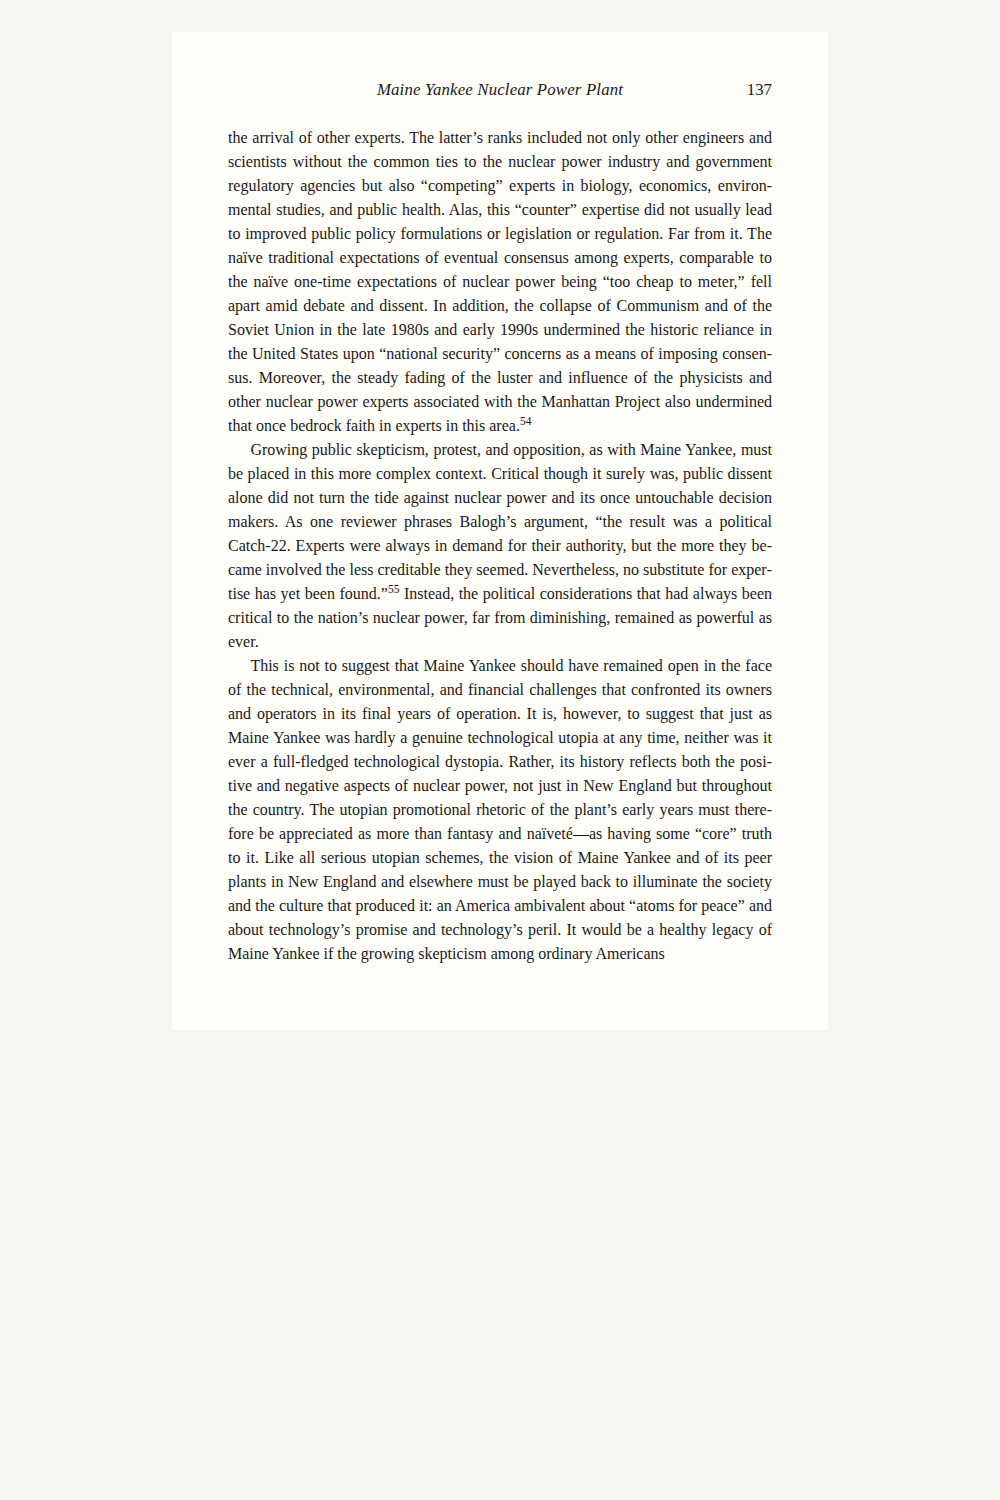Maine Yankee Nuclear Power Plant 137
the arrival of other experts. The latter’s ranks included not only other engineers and scientists without the common ties to the nuclear power industry and government regulatory agencies but also “competing” experts in biology, economics, environmental studies, and public health. Alas, this “counter” expertise did not usually lead to improved public policy formulations or legislation or regulation. Far from it. The naïve traditional expectations of eventual consensus among experts, comparable to the naïve one-time expectations of nuclear power being “too cheap to meter,” fell apart amid debate and dissent. In addition, the collapse of Communism and of the Soviet Union in the late 1980s and early 1990s undermined the historic reliance in the United States upon “national security” concerns as a means of imposing consensus. Moreover, the steady fading of the luster and influence of the physicists and other nuclear power experts associated with the Manhattan Project also undermined that once bedrock faith in experts in this area.54
Growing public skepticism, protest, and opposition, as with Maine Yankee, must be placed in this more complex context. Critical though it surely was, public dissent alone did not turn the tide against nuclear power and its once untouchable decision makers. As one reviewer phrases Balogh’s argument, “the result was a political Catch-22. Experts were always in demand for their authority, but the more they became involved the less creditable they seemed. Nevertheless, no substitute for expertise has yet been found.”55 Instead, the political considerations that had always been critical to the nation’s nuclear power, far from diminishing, remained as powerful as ever.
This is not to suggest that Maine Yankee should have remained open in the face of the technical, environmental, and financial challenges that confronted its owners and operators in its final years of operation. It is, however, to suggest that just as Maine Yankee was hardly a genuine technological utopia at any time, neither was it ever a full-fledged technological dystopia. Rather, its history reflects both the positive and negative aspects of nuclear power, not just in New England but throughout the country. The utopian promotional rhetoric of the plant’s early years must therefore be appreciated as more than fantasy and naïveté—as having some “core” truth to it. Like all serious utopian schemes, the vision of Maine Yankee and of its peer plants in New England and elsewhere must be played back to illuminate the society and the culture that produced it: an America ambivalent about “atoms for peace” and about technology’s promise and technology’s peril. It would be a healthy legacy of Maine Yankee if the growing skepticism among ordinary Americans